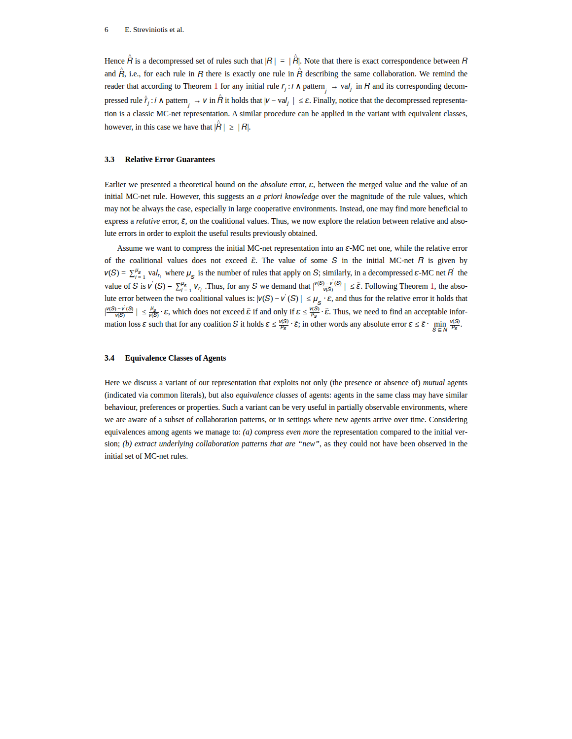6 E. Streviniotis et al.
Hence R^ is a decompressed set of rules such that |R|=|R^|. Note that there is exact correspondence between R and R^, i.e., for each rule in R there is exactly one rule in R^ describing the same collaboration. We remind the reader that according to Theorem 1 for any initial rule rj:i∧patternj→valj in R and its corresponding decompressed rule r^j:i∧patternj→v in R^ it holds that |v−valj|≤ε. Finally, notice that the decompressed representation is a classic MC-net representation. A similar procedure can be applied in the variant with equivalent classes, however, in this case we have that |R^|≥|R|.
3.3 Relative Error Guarantees
Earlier we presented a theoretical bound on the absolute error, ε, between the merged value and the value of an initial MC-net rule. However, this suggests an a priori knowledge over the magnitude of the rule values, which may not be always the case, especially in large cooperative environments. Instead, one may find more beneficial to express a relative error, ε~, on the coalitional values. Thus, we now explore the relation between relative and absolute errors in order to exploit the useful results previously obtained.
Assume we want to compress the initial MC-net representation into an ε-MC net one, while the relative error of the coalitional values does not exceed ε~. The value of some S in the initial MC-net R is given by v(S)=∑i=1μSvalri where μS is the number of rules that apply on S; similarly, in a decompressed ε-MC net R′ the value of S is v′(S)=∑i=1μSvri′.Thus, for any S we demand that |v(S)−v′(S)v(S)|≤ε~. Following Theorem 1, the absolute error between the two coalitional values is: |v(S)−v′(S)|≤μS⋅ε, and thus for the relative error it holds that |v(S)−v′(S)v(S)|≤μSv(S)⋅ε, which does not exceed ε~ if and only if ε≤v(S)μS⋅ε~. Thus, we need to find an acceptable information loss ε such that for any coalition S it holds ε≤v(S)μS⋅ε~; in other words any absolute error ε≤ε~⋅minS⊆Nv(S)μS.
3.4 Equivalence Classes of Agents
Here we discuss a variant of our representation that exploits not only (the presence or absence of) mutual agents (indicated via common literals), but also equivalence classes of agents: agents in the same class may have similar behaviour, preferences or properties. Such a variant can be very useful in partially observable environments, where we are aware of a subset of collaboration patterns, or in settings where new agents arrive over time. Considering equivalences among agents we manage to: (a) compress even more the representation compared to the initial version; (b) extract underlying collaboration patterns that are “new”, as they could not have been observed in the initial set of MC-net rules.